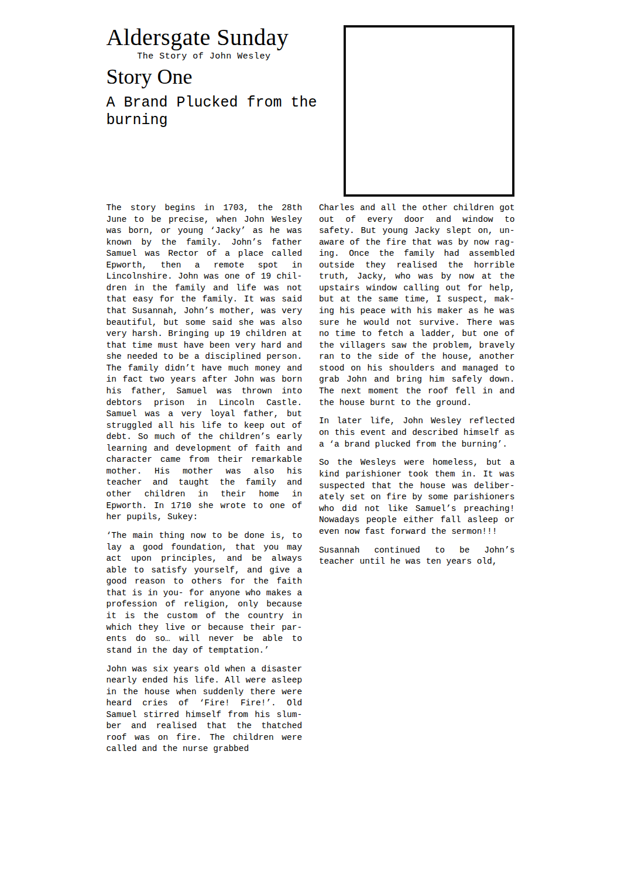Aldersgate Sunday
The Story of John Wesley
Story One
A Brand Plucked from the burning
The story begins in 1703, the 28th June to be precise, when John Wesley was born, or young ‘Jacky’ as he was known by the family. John’s father Samuel was Rector of a place called Epworth, then a remote spot in Lincolnshire. John was one of 19 children in the family and life was not that easy for the family. It was said that Susannah, John’s mother, was very beautiful, but some said she was also very harsh. Bringing up 19 children at that time must have been very hard and she needed to be a disciplined person. The family didn’t have much money and in fact two years after John was born his father, Samuel was thrown into debtors prison in Lincoln Castle. Samuel was a very loyal father, but struggled all his life to keep out of debt. So much of the children’s early learning and development of faith and character came from their remarkable mother. His mother was also his teacher and taught the family and other children in their home in Epworth. In 1710 she wrote to one of her pupils, Sukey:
‘The main thing now to be done is, to lay a good foundation, that you may act upon principles, and be always able to satisfy yourself, and give a good reason to others for the faith that is in you- for anyone who makes a profession of religion, only because it is the custom of the country in which they live or because their parents do so… will never be able to stand in the day of temptation.’
John was six years old when a disaster nearly ended his life. All were asleep in the house when suddenly there were heard cries of ‘Fire! Fire!’. Old Samuel stirred himself from his slumber and realised that the thatched roof was on fire. The children were called and the nurse grabbed
Charles and all the other children got out of every door and window to safety. But young Jacky slept on, unaware of the fire that was by now raging. Once the family had assembled outside they realised the horrible truth, Jacky, who was by now at the upstairs window calling out for help, but at the same time, I suspect, making his peace with his maker as he was sure he would not survive. There was no time to fetch a ladder, but one of the villagers saw the problem, bravely ran to the side of the house, another stood on his shoulders and managed to grab John and bring him safely down. The next moment the roof fell in and the house burnt to the ground.
In later life, John Wesley reflected on this event and described himself as a ‘a brand plucked from the burning’.
So the Wesleys were homeless, but a kind parishioner took them in. It was suspected that the house was deliberately set on fire by some parishioners who did not like Samuel’s preaching! Nowadays people either fall asleep or even now fast forward the sermon!!!
Susannah continued to be John’s teacher until he was ten years old,